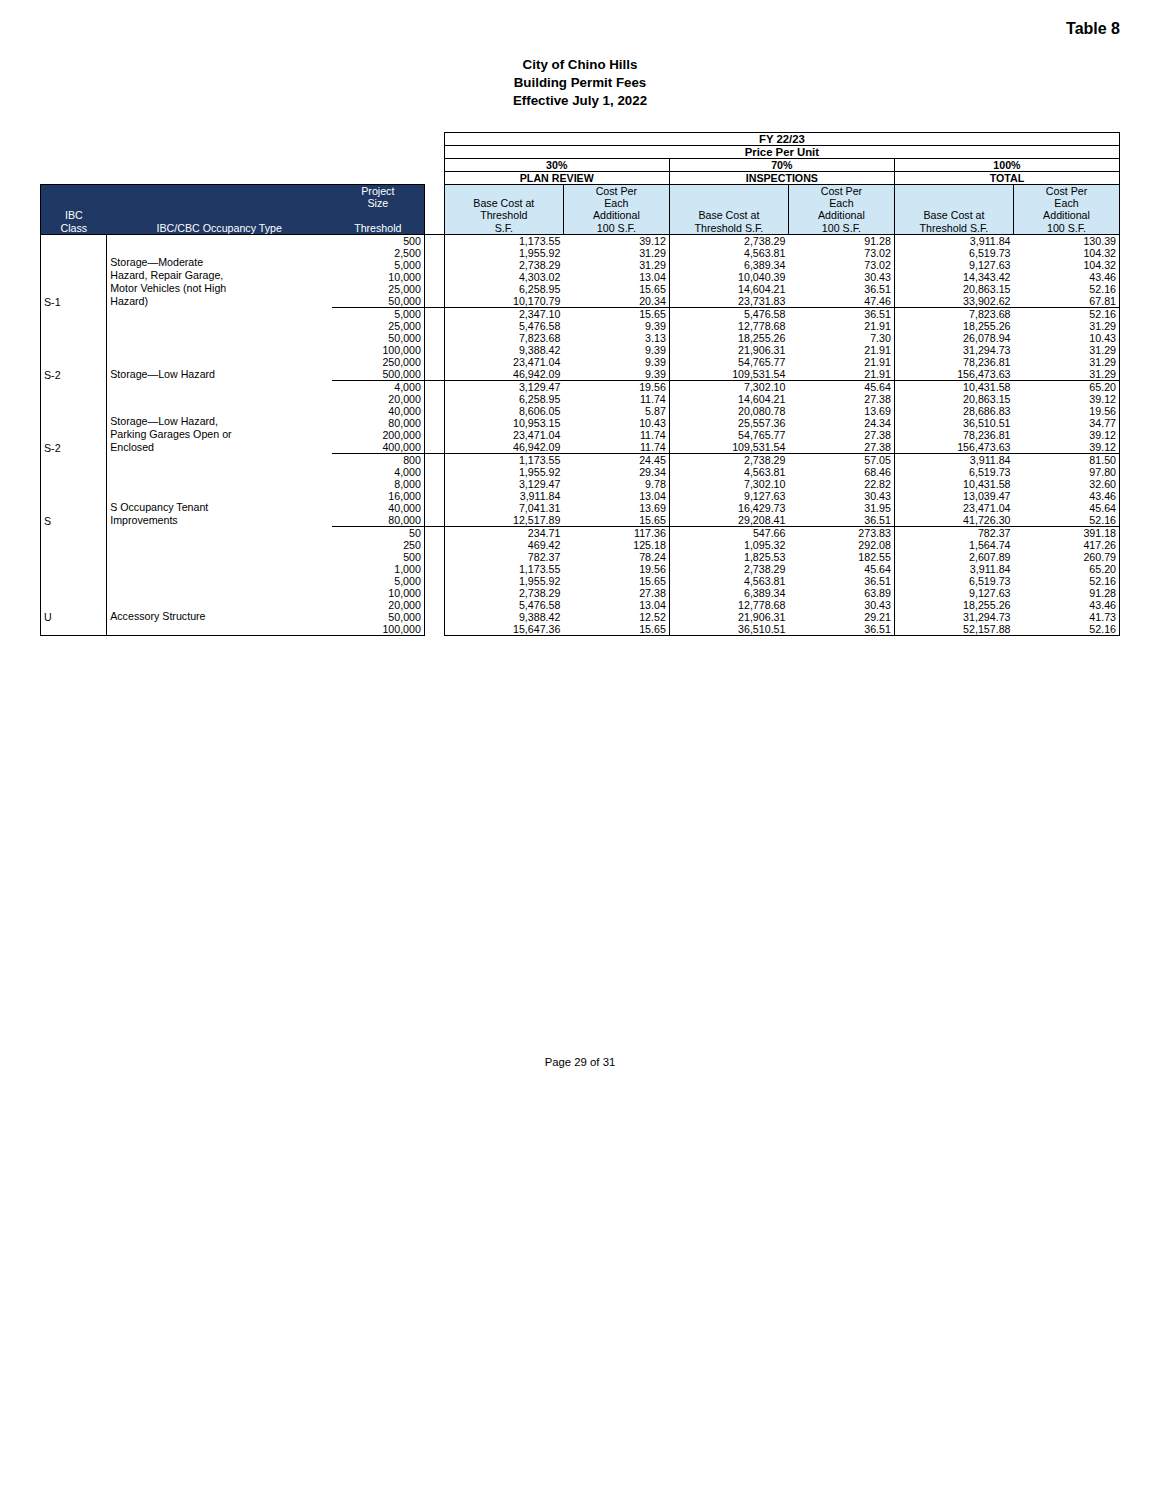Table 8
City of Chino Hills
Building Permit Fees
Effective July 1, 2022
| | | FY 22/23 |
| | | Price Per Unit |
| | | 30% | 70% | 100% |
| | | PLAN REVIEW | INSPECTIONS | TOTAL |
| | | Project Size | | Base Cost at Threshold S.F. | Cost Per Each Additional 100 S.F. | Base Cost at Threshold S.F. | Cost Per Each Additional 100 S.F. | Base Cost at Threshold S.F. | Cost Per Each Additional 100 S.F. |
| IBC Class | IBC/CBC Occupancy Type | Threshold | |
| S-1 | Storage—Moderate Hazard, Repair Garage, Motor Vehicles (not High Hazard) | 500 | | 1,173.55 | 39.12 | 2,738.29 | 91.28 | 3,911.84 | 130.39 |
| 2,500 | | 1,955.92 | 31.29 | 4,563.81 | 73.02 | 6,519.73 | 104.32 |
| 5,000 | | 2,738.29 | 31.29 | 6,389.34 | 73.02 | 9,127.63 | 104.32 |
| 10,000 | | 4,303.02 | 13.04 | 10,040.39 | 30.43 | 14,343.42 | 43.46 |
| 25,000 | | 6,258.95 | 15.65 | 14,604.21 | 36.51 | 20,863.15 | 52.16 |
| 50,000 | | 10,170.79 | 20.34 | 23,731.83 | 47.46 | 33,902.62 | 67.81 |
| S-2 | Storage—Low Hazard | 5,000 | | 2,347.10 | 15.65 | 5,476.58 | 36.51 | 7,823.68 | 52.16 |
| 25,000 | | 5,476.58 | 9.39 | 12,778.68 | 21.91 | 18,255.26 | 31.29 |
| 50,000 | | 7,823.68 | 3.13 | 18,255.26 | 7.30 | 26,078.94 | 10.43 |
| 100,000 | | 9,388.42 | 9.39 | 21,906.31 | 21.91 | 31,294.73 | 31.29 |
| 250,000 | | 23,471.04 | 9.39 | 54,765.77 | 21.91 | 78,236.81 | 31.29 |
| 500,000 | | 46,942.09 | 9.39 | 109,531.54 | 21.91 | 156,473.63 | 31.29 |
| S-2 | Storage—Low Hazard, Parking Garages Open or Enclosed | 4,000 | | 3,129.47 | 19.56 | 7,302.10 | 45.64 | 10,431.58 | 65.20 |
| 20,000 | | 6,258.95 | 11.74 | 14,604.21 | 27.38 | 20,863.15 | 39.12 |
| 40,000 | | 8,606.05 | 5.87 | 20,080.78 | 13.69 | 28,686.83 | 19.56 |
| 80,000 | | 10,953.15 | 10.43 | 25,557.36 | 24.34 | 36,510.51 | 34.77 |
| 200,000 | | 23,471.04 | 11.74 | 54,765.77 | 27.38 | 78,236.81 | 39.12 |
| 400,000 | | 46,942.09 | 11.74 | 109,531.54 | 27.38 | 156,473.63 | 39.12 |
| S | S Occupancy Tenant Improvements | 800 | | 1,173.55 | 24.45 | 2,738.29 | 57.05 | 3,911.84 | 81.50 |
| 4,000 | | 1,955.92 | 29.34 | 4,563.81 | 68.46 | 6,519.73 | 97.80 |
| 8,000 | | 3,129.47 | 9.78 | 7,302.10 | 22.82 | 10,431.58 | 32.60 |
| 16,000 | | 3,911.84 | 13.04 | 9,127.63 | 30.43 | 13,039.47 | 43.46 |
| 40,000 | | 7,041.31 | 13.69 | 16,429.73 | 31.95 | 23,471.04 | 45.64 |
| 80,000 | | 12,517.89 | 15.65 | 29,208.41 | 36.51 | 41,726.30 | 52.16 |
| U | Accessory Structure | 50 | | 234.71 | 117.36 | 547.66 | 273.83 | 782.37 | 391.18 |
| 250 | | 469.42 | 125.18 | 1,095.32 | 292.08 | 1,564.74 | 417.26 |
| 500 | | 782.37 | 78.24 | 1,825.53 | 182.55 | 2,607.89 | 260.79 |
| 1,000 | | 1,173.55 | 19.56 | 2,738.29 | 45.64 | 3,911.84 | 65.20 |
| 5,000 | | 1,955.92 | 15.65 | 4,563.81 | 36.51 | 6,519.73 | 52.16 |
| 10,000 | | 2,738.29 | 27.38 | 6,389.34 | 63.89 | 9,127.63 | 91.28 |
| 20,000 | | 5,476.58 | 13.04 | 12,778.68 | 30.43 | 18,255.26 | 43.46 |
| 50,000 | | 9,388.42 | 12.52 | 21,906.31 | 29.21 | 31,294.73 | 41.73 |
| | | 100,000 | | 15,647.36 | 15.65 | 36,510.51 | 36.51 | 52,157.88 | 52.16 |
Page 29 of 31